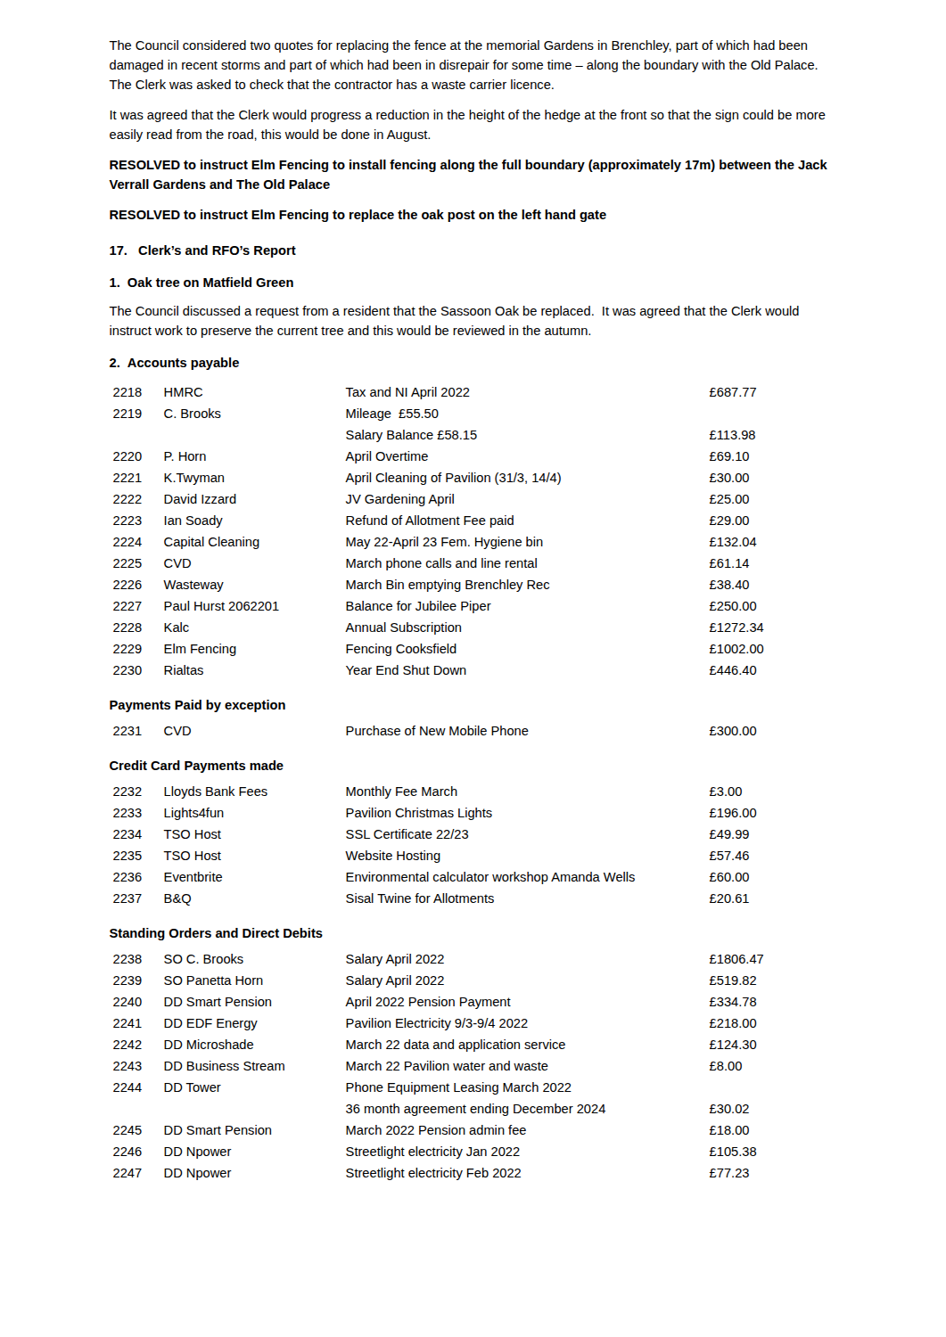The Council considered two quotes for replacing the fence at the memorial Gardens in Brenchley, part of which had been damaged in recent storms and part of which had been in disrepair for some time – along the boundary with the Old Palace. The Clerk was asked to check that the contractor has a waste carrier licence.
It was agreed that the Clerk would progress a reduction in the height of the hedge at the front so that the sign could be more easily read from the road, this would be done in August.
RESOLVED to instruct Elm Fencing to install fencing along the full boundary (approximately 17m) between the Jack Verrall Gardens and The Old Palace
RESOLVED to instruct Elm Fencing to replace the oak post on the left hand gate
17. Clerk’s and RFO’s Report
1. Oak tree on Matfield Green
The Council discussed a request from a resident that the Sassoon Oak be replaced. It was agreed that the Clerk would instruct work to preserve the current tree and this would be reviewed in the autumn.
2. Accounts payable
| 2218 | HMRC | Tax and NI April 2022 | £687.77 |
| 2219 | C. Brooks | Mileage £55.50 | |
| | | Salary Balance £58.15 | £113.98 |
| 2220 | P. Horn | April Overtime | £69.10 |
| 2221 | K.Twyman | April Cleaning of Pavilion (31/3, 14/4) | £30.00 |
| 2222 | David Izzard | JV Gardening April | £25.00 |
| 2223 | Ian Soady | Refund of Allotment Fee paid | £29.00 |
| 2224 | Capital Cleaning | May 22-April 23 Fem. Hygiene bin | £132.04 |
| 2225 | CVD | March phone calls and line rental | £61.14 |
| 2226 | Wasteway | March Bin emptying Brenchley Rec | £38.40 |
| 2227 | Paul Hurst 2062201 | Balance for Jubilee Piper | £250.00 |
| 2228 | Kalc | Annual Subscription | £1272.34 |
| 2229 | Elm Fencing | Fencing Cooksfield | £1002.00 |
| 2230 | Rialtas | Year End Shut Down | £446.40 |
Payments Paid by exception
| 2231 | CVD | Purchase of New Mobile Phone | £300.00 |
Credit Card Payments made
| 2232 | Lloyds Bank Fees | Monthly Fee March | £3.00 |
| 2233 | Lights4fun | Pavilion Christmas Lights | £196.00 |
| 2234 | TSO Host | SSL Certificate 22/23 | £49.99 |
| 2235 | TSO Host | Website Hosting | £57.46 |
| 2236 | Eventbrite | Environmental calculator workshop Amanda Wells | £60.00 |
| 2237 | B&Q | Sisal Twine for Allotments | £20.61 |
Standing Orders and Direct Debits
| 2238 | SO C. Brooks | Salary April 2022 | £1806.47 |
| 2239 | SO Panetta Horn | Salary April 2022 | £519.82 |
| 2240 | DD Smart Pension | April 2022 Pension Payment | £334.78 |
| 2241 | DD EDF Energy | Pavilion Electricity 9/3-9/4 2022 | £218.00 |
| 2242 | DD Microshade | March 22 data and application service | £124.30 |
| 2243 | DD Business Stream | March 22 Pavilion water and waste | £8.00 |
| 2244 | DD Tower | Phone Equipment Leasing March 2022 | |
| | | 36 month agreement ending December 2024 | £30.02 |
| 2245 | DD Smart Pension | March 2022 Pension admin fee | £18.00 |
| 2246 | DD Npower | Streetlight electricity Jan 2022 | £105.38 |
| 2247 | DD Npower | Streetlight electricity Feb 2022 | £77.23 |